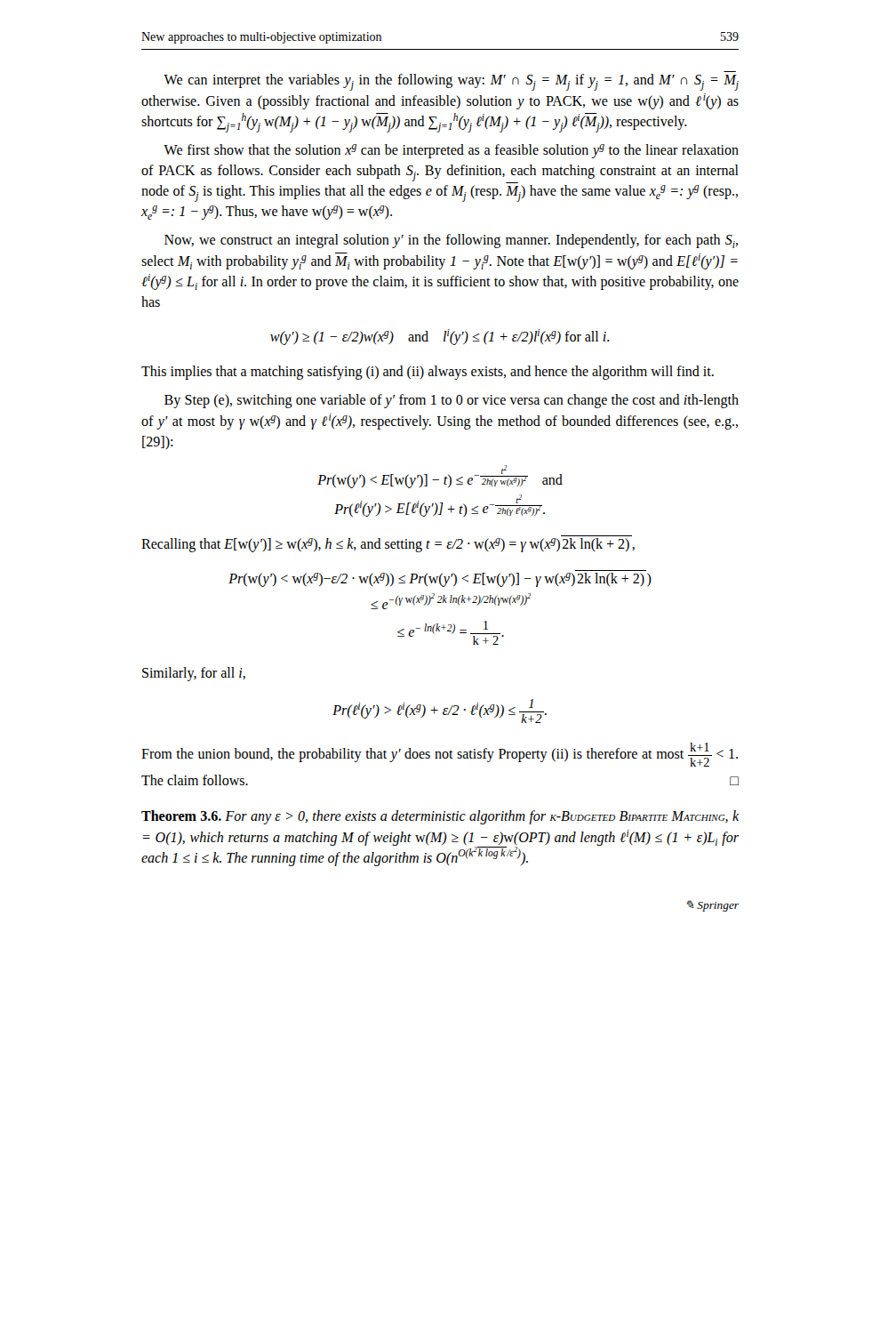New approaches to multi-objective optimization 539
We can interpret the variables yj in the following way: M′ ∩ Sj = Mj if yj = 1, and M′ ∩ Sj = Mj otherwise. Given a (possibly fractional and infeasible) solution y to PACK, we use w(y) and ℓi(y) as shortcuts for ∑j=1h(yj w(Mj) + (1 − yj) w(Mj)) and ∑j=1h(yj ℓi(Mj) + (1 − yj) ℓi(Mj)), respectively.
We first show that the solution xg can be interpreted as a feasible solution yg to the linear relaxation of PACK as follows. Consider each subpath Sj. By definition, each matching constraint at an internal node of Sj is tight. This implies that all the edges e of Mj (resp. Mj) have the same value xeg =: yg (resp., xeg =: 1 − yg). Thus, we have w(yg) = w(xg).
Now, we construct an integral solution y′ in the following manner. Independently, for each path Si, select Mi with probability yig and Mi with probability 1 − yig. Note that E[w(y′)] = w(yg) and E[ℓi(y′)] = ℓi(yg) ≤ Li for all i. In order to prove the claim, it is sufficient to show that, with positive probability, one has
w(y′) ≥ (1 − ε/2)w(xg) and li(y′) ≤ (1 + ε/2)li(xg) for all i.
This implies that a matching satisfying (i) and (ii) always exists, and hence the algorithm will find it.
By Step (e), switching one variable of y′ from 1 to 0 or vice versa can change the cost and ith-length of y′ at most by γ w(xg) and γ ℓi(xg), respectively. Using the method of bounded differences (see, e.g., [29]):
Pr(w(y′) < E[w(y′)] − t) ≤ e−t22h(γ w(xg))2 and
Pr(ℓi(y′) > E[ℓi(y′)] + t) ≤ e−t22h(γ ℓi(xg))2.
Recalling that E[w(y′)] ≥ w(xg), h ≤ k, and setting t = ε/2 · w(xg) = γ w(xg)2k ln(k + 2),
Pr(w(y′) < w(xg)−ε/2 · w(xg)) ≤ Pr(w(y′) < E[w(y′)] − γ w(xg)2k ln(k + 2))
≤ e−(γ w(xg))2 2k ln(k+2)/2h(γw(xg))2
≤ e− ln(k+2) = 1 k + 2.
Similarly, for all i,
Pr(ℓi(y′) > ℓi(xg) + ε/2 · ℓi(xg)) ≤ 1 k+2.
From the union bound, the probability that y′ does not satisfy Property (ii) is therefore at most k+1 k+2 < 1. The claim follows. □
Theorem 3.6. For any ε > 0, there exists a deterministic algorithm for k-Budgeted Bipartite Matching, k = O(1), which returns a matching M of weight w(M) ≥ (1 − ε) w(OPT) and length ℓi(M) ≤ (1 + ε)Li for each 1 ≤ i ≤ k. The running time of the algorithm is O(nO(k2k log k/ε2)).
✎ Springer